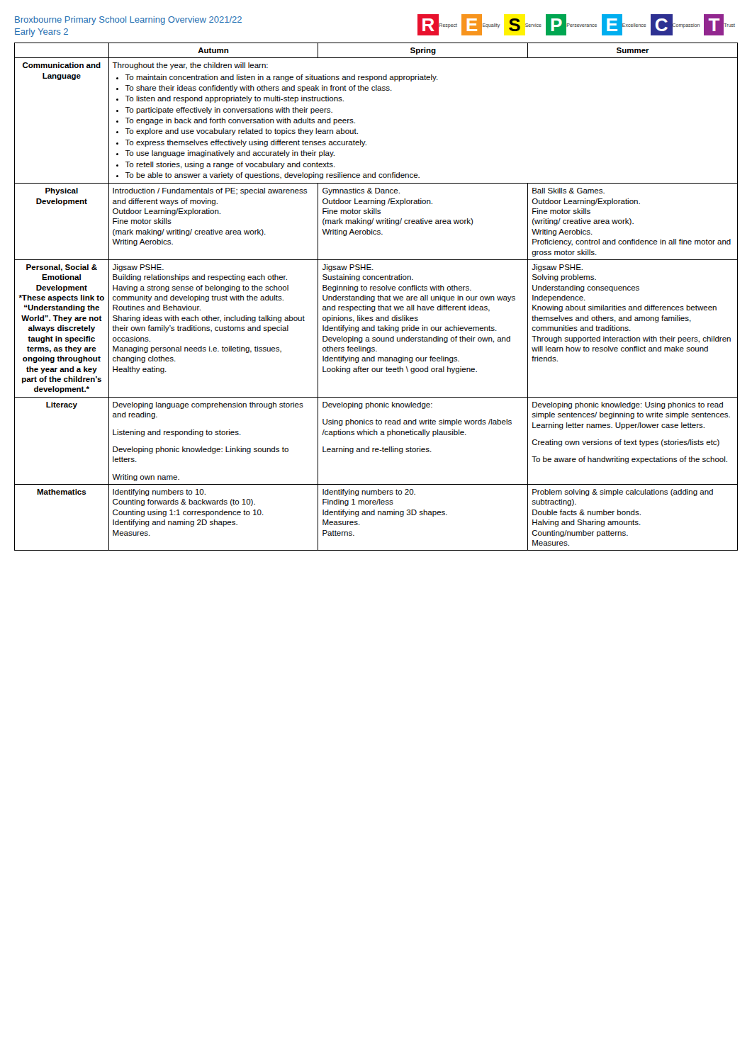Broxbourne Primary School Learning Overview 2021/22
Early Years 2
RRespect
EEquality
SService
PPerseverance
EExcellence
CCompassion
TTrust
| | Autumn | Spring | Summer |
| --- | --- | --- | --- |
| Communication and Language | Throughout the year, the children will learn: To maintain concentration and listen in a range of situations and respond appropriately. To share their ideas confidently with others and speak in front of the class. To listen and respond appropriately to multi-step instructions. To participate effectively in conversations with their peers. To engage in back and forth conversation with adults and peers. To explore and use vocabulary related to topics they learn about. To express themselves effectively using different tenses accurately. To use language imaginatively and accurately in their play. To retell stories, using a range of vocabulary and contexts. To be able to answer a variety of questions, developing resilience and confidence. |
| Physical Development | Introduction / Fundamentals of PE; special awareness and different ways of moving. Outdoor Learning/Exploration. Fine motor skills (mark making/ writing/ creative area work). Writing Aerobics. | Gymnastics & Dance. Outdoor Learning /Exploration. Fine motor skills (mark making/ writing/ creative area work) Writing Aerobics. | Ball Skills & Games. Outdoor Learning/Exploration. Fine motor skills (writing/ creative area work). Writing Aerobics. Proficiency, control and confidence in all fine motor and gross motor skills. |
| Personal, Social & Emotional Development *These aspects link to “Understanding the World”. They are not always discretely taught in specific terms, as they are ongoing throughout the year and a key part of the children’s development.* | Jigsaw PSHE. Building relationships and respecting each other. Having a strong sense of belonging to the school community and developing trust with the adults. Routines and Behaviour. Sharing ideas with each other, including talking about their own family’s traditions, customs and special occasions. Managing personal needs i.e. toileting, tissues, changing clothes. Healthy eating. | Jigsaw PSHE. Sustaining concentration. Beginning to resolve conflicts with others. Understanding that we are all unique in our own ways and respecting that we all have different ideas, opinions, likes and dislikes Identifying and taking pride in our achievements. Developing a sound understanding of their own, and others feelings. Identifying and managing our feelings. Looking after our teeth \ good oral hygiene. | Jigsaw PSHE. Solving problems. Understanding consequences Independence. Knowing about similarities and differences between themselves and others, and among families, communities and traditions. Through supported interaction with their peers, children will learn how to resolve conflict and make sound friends. |
| Literacy | Developing language comprehension through stories and reading. Listening and responding to stories. Developing phonic knowledge: Linking sounds to letters. Writing own name. | Developing phonic knowledge: Using phonics to read and write simple words /labels /captions which a phonetically plausible. Learning and re-telling stories. | Developing phonic knowledge: Using phonics to read simple sentences/ beginning to write simple sentences. Learning letter names. Upper/lower case letters. Creating own versions of text types (stories/lists etc) To be aware of handwriting expectations of the school. |
| Mathematics | Identifying numbers to 10. Counting forwards & backwards (to 10). Counting using 1:1 correspondence to 10. Identifying and naming 2D shapes. Measures. | Identifying numbers to 20. Finding 1 more/less Identifying and naming 3D shapes. Measures. Patterns. | Problem solving & simple calculations (adding and subtracting). Double facts & number bonds. Halving and Sharing amounts. Counting/number patterns. Measures. |